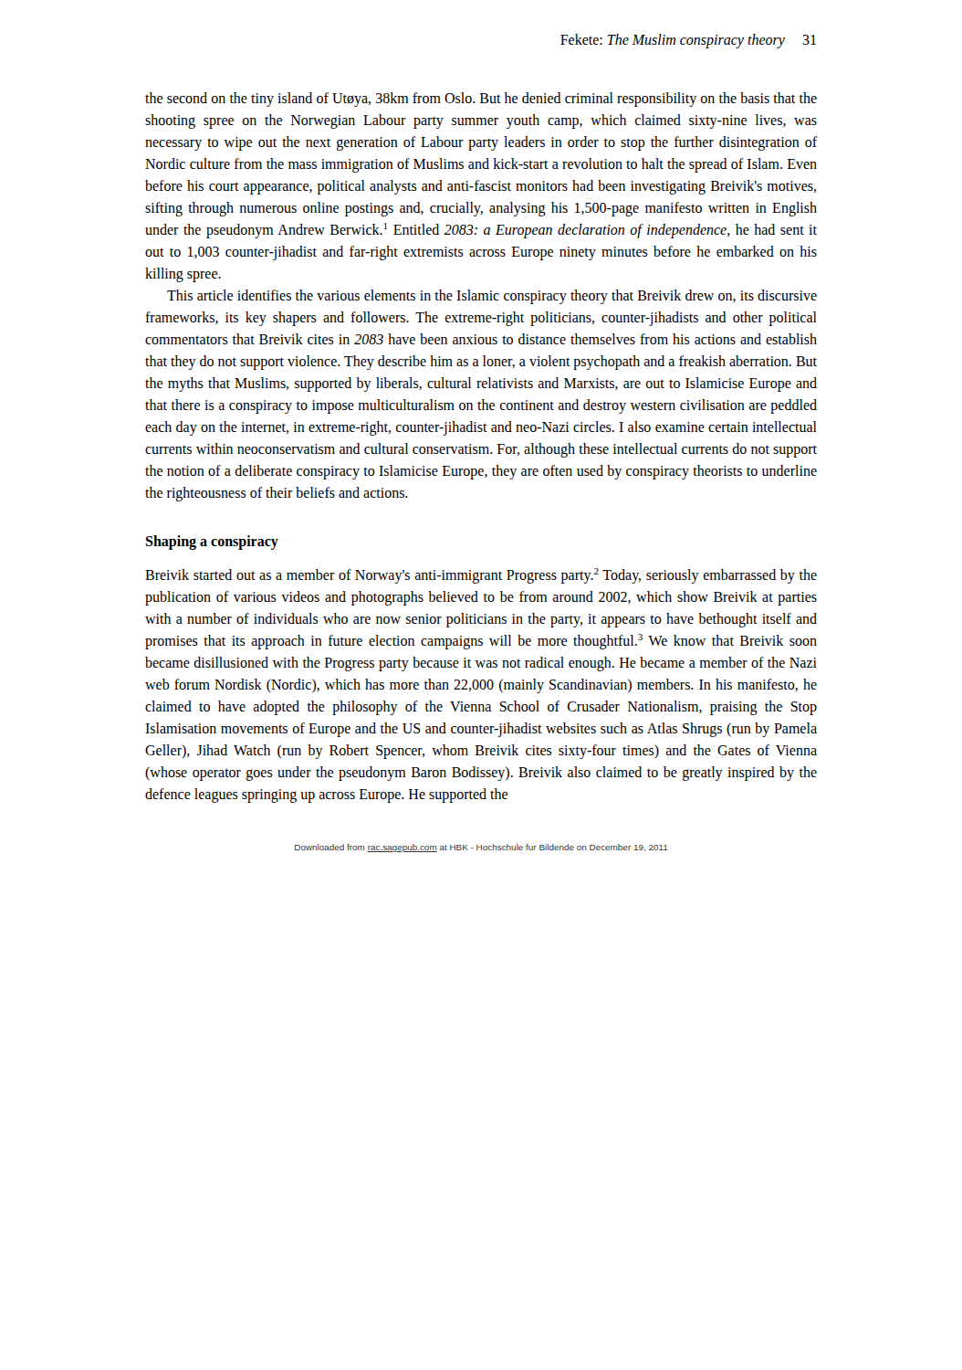Fekete: The Muslim conspiracy theory 31
the second on the tiny island of Utøya, 38km from Oslo. But he denied criminal responsibility on the basis that the shooting spree on the Norwegian Labour party summer youth camp, which claimed sixty-nine lives, was necessary to wipe out the next generation of Labour party leaders in order to stop the further disintegration of Nordic culture from the mass immigration of Muslims and kick-start a revolution to halt the spread of Islam. Even before his court appearance, political analysts and anti-fascist monitors had been investigating Breivik's motives, sifting through numerous online postings and, crucially, analysing his 1,500-page manifesto written in English under the pseudonym Andrew Berwick.1 Entitled 2083: a European declaration of independence, he had sent it out to 1,003 counter-jihadist and far-right extremists across Europe ninety minutes before he embarked on his killing spree.
This article identifies the various elements in the Islamic conspiracy theory that Breivik drew on, its discursive frameworks, its key shapers and followers. The extreme-right politicians, counter-jihadists and other political commentators that Breivik cites in 2083 have been anxious to distance themselves from his actions and establish that they do not support violence. They describe him as a loner, a violent psychopath and a freakish aberration. But the myths that Muslims, supported by liberals, cultural relativists and Marxists, are out to Islamicise Europe and that there is a conspiracy to impose multiculturalism on the continent and destroy western civilisation are peddled each day on the internet, in extreme-right, counter-jihadist and neo-Nazi circles. I also examine certain intellectual currents within neoconservatism and cultural conservatism. For, although these intellectual currents do not support the notion of a deliberate conspiracy to Islamicise Europe, they are often used by conspiracy theorists to underline the righteousness of their beliefs and actions.
Shaping a conspiracy
Breivik started out as a member of Norway's anti-immigrant Progress party.2 Today, seriously embarrassed by the publication of various videos and photographs believed to be from around 2002, which show Breivik at parties with a number of individuals who are now senior politicians in the party, it appears to have bethought itself and promises that its approach in future election campaigns will be more thoughtful.3 We know that Breivik soon became disillusioned with the Progress party because it was not radical enough. He became a member of the Nazi web forum Nordisk (Nordic), which has more than 22,000 (mainly Scandinavian) members. In his manifesto, he claimed to have adopted the philosophy of the Vienna School of Crusader Nationalism, praising the Stop Islamisation movements of Europe and the US and counter-jihadist websites such as Atlas Shrugs (run by Pamela Geller), Jihad Watch (run by Robert Spencer, whom Breivik cites sixty-four times) and the Gates of Vienna (whose operator goes under the pseudonym Baron Bodissey). Breivik also claimed to be greatly inspired by the defence leagues springing up across Europe. He supported the
Downloaded from rac.sagepub.com at HBK - Hochschule fur Bildende on December 19, 2011